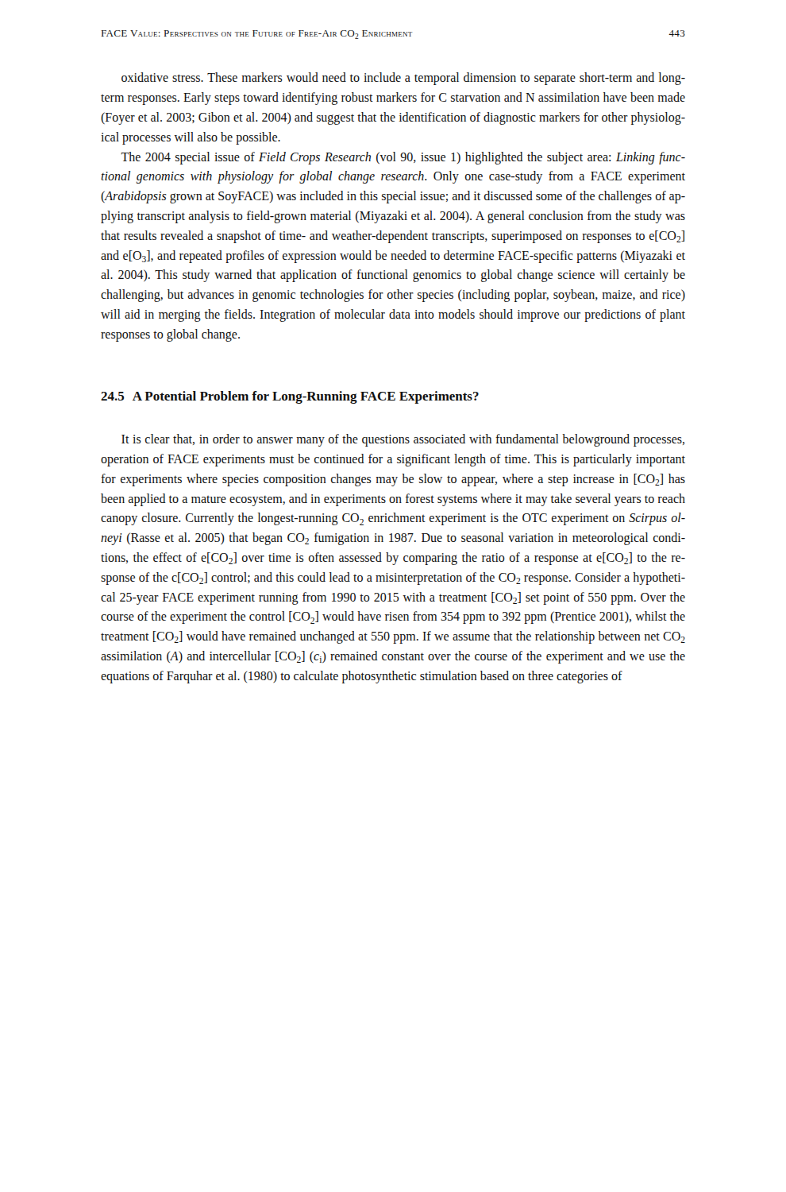FACE Value: Perspectives on the Future of Free-Air CO2 Enrichment 443
oxidative stress. These markers would need to include a temporal dimension to separate short-term and long-term responses. Early steps toward identifying robust markers for C starvation and N assimilation have been made (Foyer et al. 2003; Gibon et al. 2004) and suggest that the identification of diagnostic markers for other physiological processes will also be possible.
The 2004 special issue of Field Crops Research (vol 90, issue 1) highlighted the subject area: Linking functional genomics with physiology for global change research. Only one case-study from a FACE experiment (Arabidopsis grown at SoyFACE) was included in this special issue; and it discussed some of the challenges of applying transcript analysis to field-grown material (Miyazaki et al. 2004). A general conclusion from the study was that results revealed a snapshot of time- and weather-dependent transcripts, superimposed on responses to e[CO2] and e[O3], and repeated profiles of expression would be needed to determine FACE-specific patterns (Miyazaki et al. 2004). This study warned that application of functional genomics to global change science will certainly be challenging, but advances in genomic technologies for other species (including poplar, soybean, maize, and rice) will aid in merging the fields. Integration of molecular data into models should improve our predictions of plant responses to global change.
24.5 A Potential Problem for Long-Running FACE Experiments?
It is clear that, in order to answer many of the questions associated with fundamental belowground processes, operation of FACE experiments must be continued for a significant length of time. This is particularly important for experiments where species composition changes may be slow to appear, where a step increase in [CO2] has been applied to a mature ecosystem, and in experiments on forest systems where it may take several years to reach canopy closure. Currently the longest-running CO2 enrichment experiment is the OTC experiment on Scirpus olneyi (Rasse et al. 2005) that began CO2 fumigation in 1987. Due to seasonal variation in meteorological conditions, the effect of e[CO2] over time is often assessed by comparing the ratio of a response at e[CO2] to the response of the c[CO2] control; and this could lead to a misinterpretation of the CO2 response. Consider a hypothetical 25-year FACE experiment running from 1990 to 2015 with a treatment [CO2] set point of 550 ppm. Over the course of the experiment the control [CO2] would have risen from 354 ppm to 392 ppm (Prentice 2001), whilst the treatment [CO2] would have remained unchanged at 550 ppm. If we assume that the relationship between net CO2 assimilation (A) and intercellular [CO2] (ci) remained constant over the course of the experiment and we use the equations of Farquhar et al. (1980) to calculate photosynthetic stimulation based on three categories of